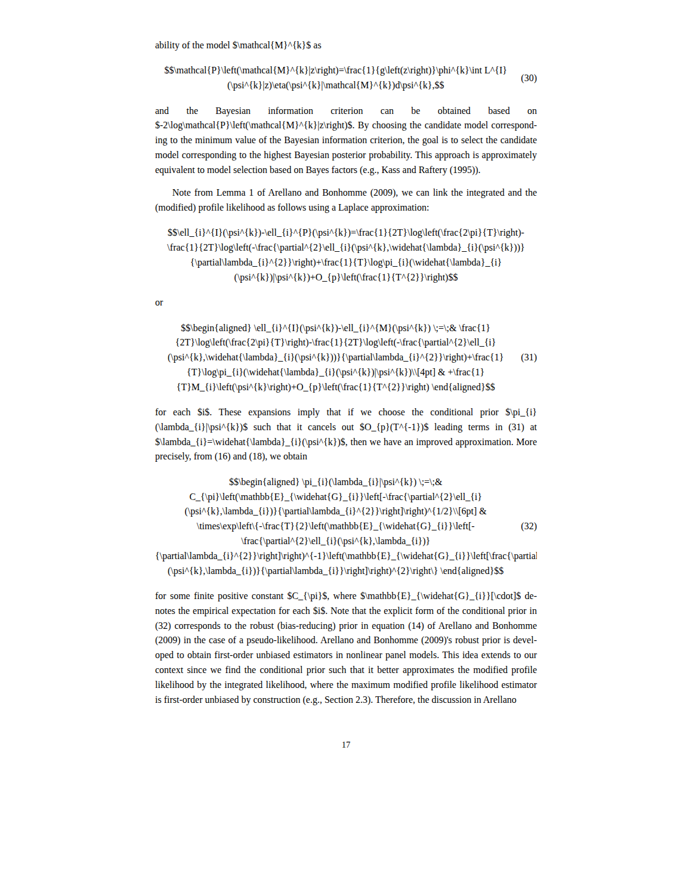ability of the model $\mathcal{M}^{k}$ as
$$\mathcal{P}\left(\mathcal{M}^{k}|z\right)=\frac{1}{g\left(z\right)}\phi^{k}\int L^{I}(\psi^{k}|z)\eta(\psi^{k}|\mathcal{M}^{k})d\psi^{k},$$
(30)
and the Bayesian information criterion can be obtained based on $-2\log\mathcal{P}\left(\mathcal{M}^{k}|z\right)$. By choosing the candidate model corresponding to the minimum value of the Bayesian information criterion, the goal is to select the candidate model corresponding to the highest Bayesian posterior probability. This approach is approximately equivalent to model selection based on Bayes factors (e.g., Kass and Raftery (1995)).
Note from Lemma 1 of Arellano and Bonhomme (2009), we can link the integrated and the (modified) profile likelihood as follows using a Laplace approximation:
$$\ell_{i}^{I}(\psi^{k})-\ell_{i}^{P}(\psi^{k})=\frac{1}{2T}\log\left(\frac{2\pi}{T}\right)-\frac{1}{2T}\log\left(-\frac{\partial^{2}\ell_{i}(\psi^{k},\widehat{\lambda}_{i}(\psi^{k}))}{\partial\lambda_{i}^{2}}\right)+\frac{1}{T}\log\pi_{i}(\widehat{\lambda}_{i}(\psi^{k})|\psi^{k})+O_{p}\left(\frac{1}{T^{2}}\right)$$
or
$$\begin{aligned} \ell_{i}^{I}(\psi^{k})-\ell_{i}^{M}(\psi^{k}) \;=\;& \frac{1}{2T}\log\left(\frac{2\pi}{T}\right)-\frac{1}{2T}\log\left(-\frac{\partial^{2}\ell_{i}(\psi^{k},\widehat{\lambda}_{i}(\psi^{k}))}{\partial\lambda_{i}^{2}}\right)+\frac{1}{T}\log\pi_{i}(\widehat{\lambda}_{i}(\psi^{k})|\psi^{k})\\[4pt] & +\frac{1}{T}M_{i}\left(\psi^{k}\right)+O_{p}\left(\frac{1}{T^{2}}\right) \end{aligned}$$
(31)
for each $i$. These expansions imply that if we choose the conditional prior $\pi_{i}(\lambda_{i}|\psi^{k})$ such that it cancels out $O_{p}(T^{-1})$ leading terms in (31) at $\lambda_{i}=\widehat{\lambda}_{i}(\psi^{k})$, then we have an improved approximation. More precisely, from (16) and (18), we obtain
$$\begin{aligned} \pi_{i}(\lambda_{i}|\psi^{k}) \;=\;& C_{\pi}\left(\mathbb{E}_{\widehat{G}_{i}}\left[-\frac{\partial^{2}\ell_{i}(\psi^{k},\lambda_{i})}{\partial\lambda_{i}^{2}}\right]\right)^{1/2}\\[6pt] & \times\exp\left\{-\frac{T}{2}\left(\mathbb{E}_{\widehat{G}_{i}}\left[-\frac{\partial^{2}\ell_{i}(\psi^{k},\lambda_{i})}{\partial\lambda_{i}^{2}}\right]\right)^{-1}\left(\mathbb{E}_{\widehat{G}_{i}}\left[\frac{\partial\ell_{i}(\psi^{k},\lambda_{i})}{\partial\lambda_{i}}\right]\right)^{2}\right\} \end{aligned}$$
(32)
for some finite positive constant $C_{\pi}$, where $\mathbb{E}_{\widehat{G}_{i}}[\cdot]$ denotes the empirical expectation for each $i$. Note that the explicit form of the conditional prior in (32) corresponds to the robust (bias-reducing) prior in equation (14) of Arellano and Bonhomme (2009) in the case of a pseudo-likelihood. Arellano and Bonhomme (2009)'s robust prior is developed to obtain first-order unbiased estimators in nonlinear panel models. This idea extends to our context since we find the conditional prior such that it better approximates the modified profile likelihood by the integrated likelihood, where the maximum modified profile likelihood estimator is first-order unbiased by construction (e.g., Section 2.3). Therefore, the discussion in Arellano
17